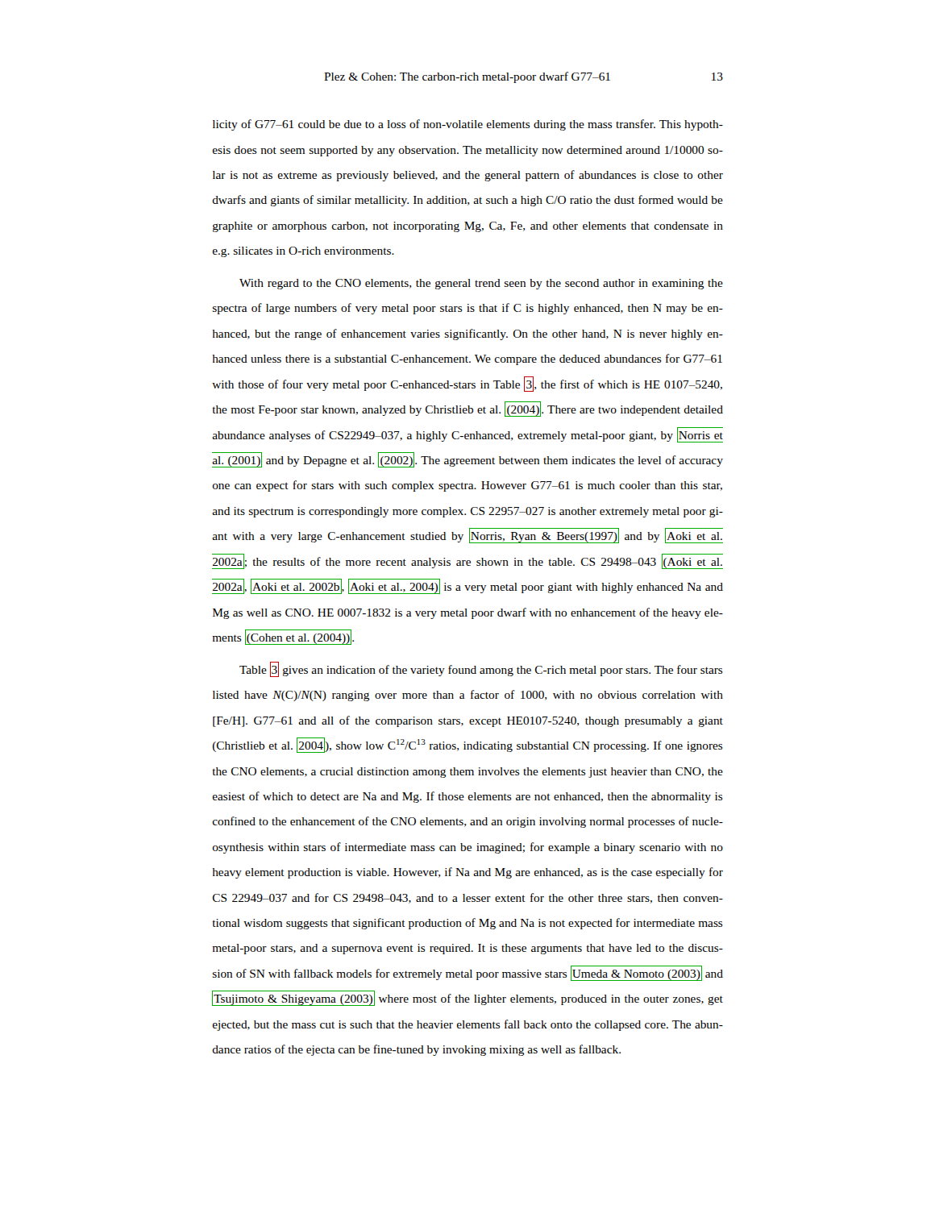Plez & Cohen: The carbon-rich metal-poor dwarf G77–61 13
licity of G77–61 could be due to a loss of non-volatile elements during the mass transfer. This hypothesis does not seem supported by any observation. The metallicity now determined around 1/10000 solar is not as extreme as previously believed, and the general pattern of abundances is close to other dwarfs and giants of similar metallicity. In addition, at such a high C/O ratio the dust formed would be graphite or amorphous carbon, not incorporating Mg, Ca, Fe, and other elements that condensate in e.g. silicates in O-rich environments.
With regard to the CNO elements, the general trend seen by the second author in examining the spectra of large numbers of very metal poor stars is that if C is highly enhanced, then N may be enhanced, but the range of enhancement varies significantly. On the other hand, N is never highly enhanced unless there is a substantial C-enhancement. We compare the deduced abundances for G77–61 with those of four very metal poor C-enhanced-stars in Table 3, the first of which is HE 0107–5240, the most Fe-poor star known, analyzed by Christlieb et al. (2004). There are two independent detailed abundance analyses of CS22949–037, a highly C-enhanced, extremely metal-poor giant, by Norris et al. (2001) and by Depagne et al. (2002). The agreement between them indicates the level of accuracy one can expect for stars with such complex spectra. However G77–61 is much cooler than this star, and its spectrum is correspondingly more complex. CS 22957–027 is another extremely metal poor giant with a very large C-enhancement studied by Norris, Ryan & Beers(1997) and by Aoki et al. 2002a; the results of the more recent analysis are shown in the table. CS 29498–043 (Aoki et al. 2002a, Aoki et al. 2002b, Aoki et al., 2004) is a very metal poor giant with highly enhanced Na and Mg as well as CNO. HE 0007-1832 is a very metal poor dwarf with no enhancement of the heavy elements (Cohen et al. (2004)).
Table 3 gives an indication of the variety found among the C-rich metal poor stars. The four stars listed have N(C)/N(N) ranging over more than a factor of 1000, with no obvious correlation with [Fe/H]. G77–61 and all of the comparison stars, except HE0107-5240, though presumably a giant (Christlieb et al. 2004), show low C12/C13 ratios, indicating substantial CN processing. If one ignores the CNO elements, a crucial distinction among them involves the elements just heavier than CNO, the easiest of which to detect are Na and Mg. If those elements are not enhanced, then the abnormality is confined to the enhancement of the CNO elements, and an origin involving normal processes of nucleosynthesis within stars of intermediate mass can be imagined; for example a binary scenario with no heavy element production is viable. However, if Na and Mg are enhanced, as is the case especially for CS 22949–037 and for CS 29498–043, and to a lesser extent for the other three stars, then conventional wisdom suggests that significant production of Mg and Na is not expected for intermediate mass metal-poor stars, and a supernova event is required. It is these arguments that have led to the discussion of SN with fallback models for extremely metal poor massive stars Umeda & Nomoto (2003) and Tsujimoto & Shigeyama (2003) where most of the lighter elements, produced in the outer zones, get ejected, but the mass cut is such that the heavier elements fall back onto the collapsed core. The abundance ratios of the ejecta can be fine-tuned by invoking mixing as well as fallback.